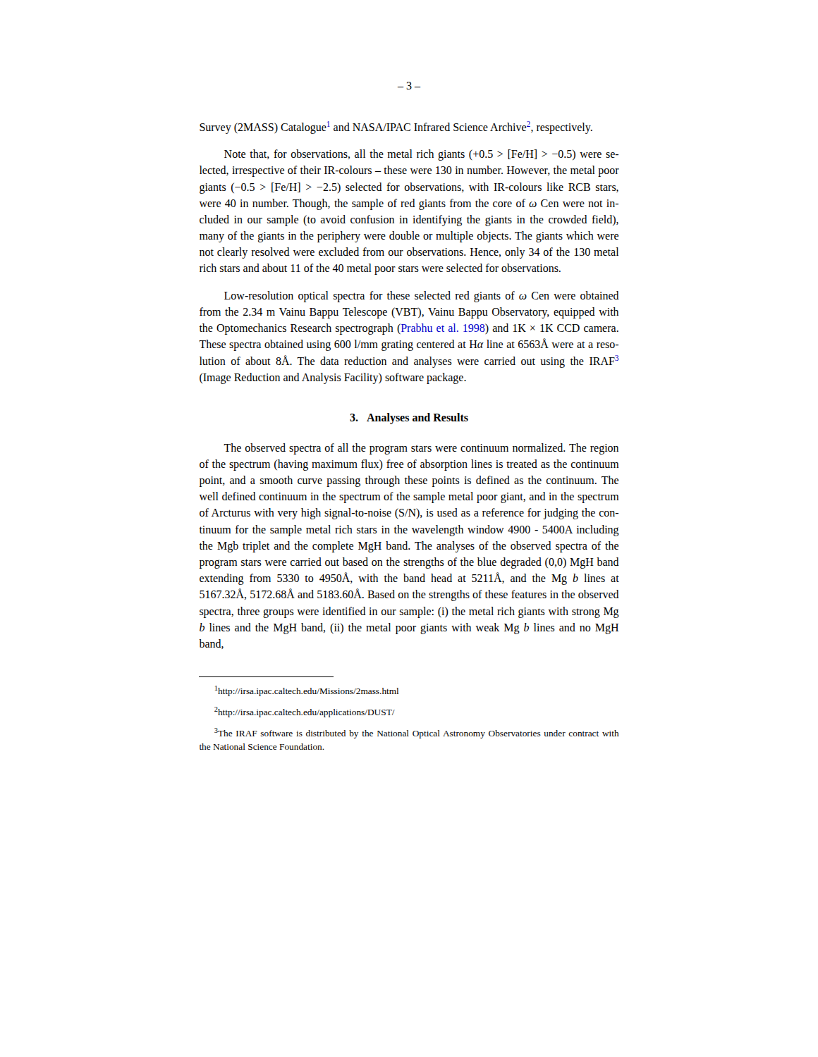– 3 –
Survey (2MASS) Catalogue1 and NASA/IPAC Infrared Science Archive2, respectively.
Note that, for observations, all the metal rich giants (+0.5 > [Fe/H] > −0.5) were selected, irrespective of their IR-colours – these were 130 in number. However, the metal poor giants (−0.5 > [Fe/H] > −2.5) selected for observations, with IR-colours like RCB stars, were 40 in number. Though, the sample of red giants from the core of ω Cen were not included in our sample (to avoid confusion in identifying the giants in the crowded field), many of the giants in the periphery were double or multiple objects. The giants which were not clearly resolved were excluded from our observations. Hence, only 34 of the 130 metal rich stars and about 11 of the 40 metal poor stars were selected for observations.
Low-resolution optical spectra for these selected red giants of ω Cen were obtained from the 2.34 m Vainu Bappu Telescope (VBT), Vainu Bappu Observatory, equipped with the Optomechanics Research spectrograph (Prabhu et al. 1998) and 1K × 1K CCD camera. These spectra obtained using 600 l/mm grating centered at Hα line at 6563Å were at a resolution of about 8Å. The data reduction and analyses were carried out using the IRAF3 (Image Reduction and Analysis Facility) software package.
3. Analyses and Results
The observed spectra of all the program stars were continuum normalized. The region of the spectrum (having maximum flux) free of absorption lines is treated as the continuum point, and a smooth curve passing through these points is defined as the continuum. The well defined continuum in the spectrum of the sample metal poor giant, and in the spectrum of Arcturus with very high signal-to-noise (S/N), is used as a reference for judging the continuum for the sample metal rich stars in the wavelength window 4900 - 5400A including the Mgb triplet and the complete MgH band. The analyses of the observed spectra of the program stars were carried out based on the strengths of the blue degraded (0,0) MgH band extending from 5330 to 4950Å, with the band head at 5211Å, and the Mg b lines at 5167.32Å, 5172.68Å and 5183.60Å. Based on the strengths of these features in the observed spectra, three groups were identified in our sample: (i) the metal rich giants with strong Mg b lines and the MgH band, (ii) the metal poor giants with weak Mg b lines and no MgH band,
1http://irsa.ipac.caltech.edu/Missions/2mass.html
2http://irsa.ipac.caltech.edu/applications/DUST/
3The IRAF software is distributed by the National Optical Astronomy Observatories under contract with the National Science Foundation.